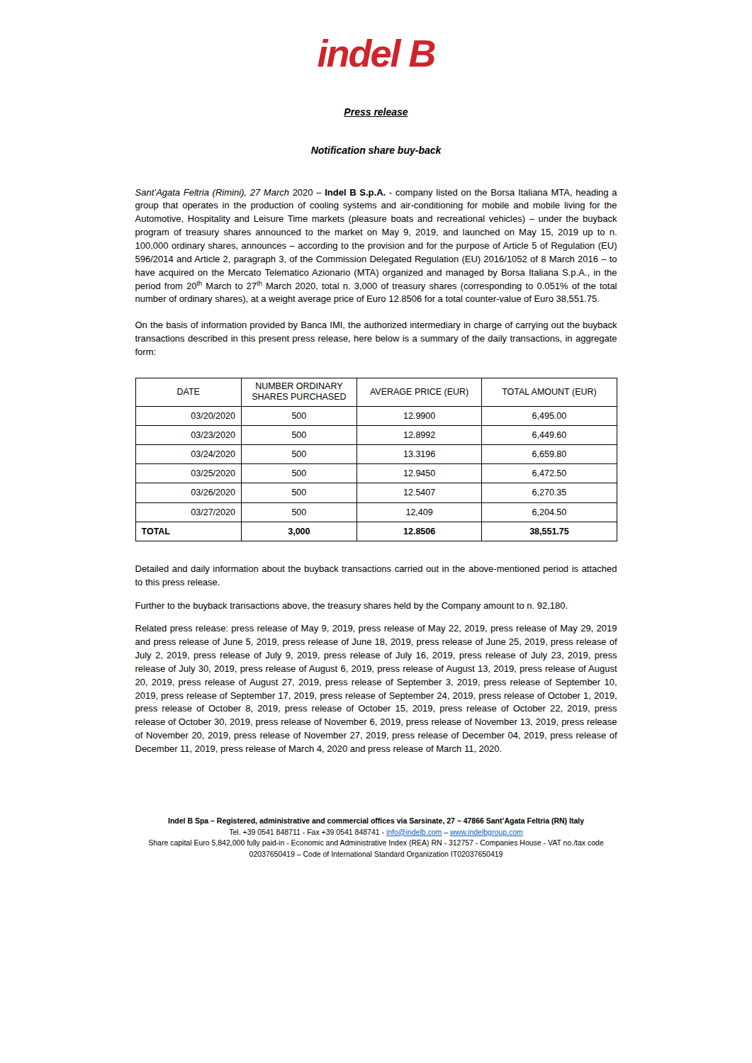indel B
Press release
Notification share buy-back
Sant’Agata Feltria (Rimini), 27 March 2020 – Indel B S.p.A. - company listed on the Borsa Italiana MTA, heading a group that operates in the production of cooling systems and air-conditioning for mobile and mobile living for the Automotive, Hospitality and Leisure Time markets (pleasure boats and recreational vehicles) – under the buyback program of treasury shares announced to the market on May 9, 2019, and launched on May 15, 2019 up to n. 100,000 ordinary shares, announces – according to the provision and for the purpose of Article 5 of Regulation (EU) 596/2014 and Article 2, paragraph 3, of the Commission Delegated Regulation (EU) 2016/1052 of 8 March 2016 – to have acquired on the Mercato Telematico Azionario (MTA) organized and managed by Borsa Italiana S.p.A., in the period from 20th March to 27th March 2020, total n. 3,000 of treasury shares (corresponding to 0.051% of the total number of ordinary shares), at a weight average price of Euro 12.8506 for a total counter-value of Euro 38,551.75.
On the basis of information provided by Banca IMI, the authorized intermediary in charge of carrying out the buyback transactions described in this present press release, here below is a summary of the daily transactions, in aggregate form:
| DATE | NUMBER ORDINARY SHARES PURCHASED | AVERAGE PRICE (EUR) | TOTAL AMOUNT (EUR) |
| --- | --- | --- | --- |
| 03/20/2020 | 500 | 12.9900 | 6,495.00 |
| 03/23/2020 | 500 | 12.8992 | 6,449.60 |
| 03/24/2020 | 500 | 13.3196 | 6,659.80 |
| 03/25/2020 | 500 | 12.9450 | 6,472.50 |
| 03/26/2020 | 500 | 12.5407 | 6,270.35 |
| 03/27/2020 | 500 | 12,409 | 6,204.50 |
| TOTAL | 3,000 | 12.8506 | 38,551.75 |
Detailed and daily information about the buyback transactions carried out in the above-mentioned period is attached to this press release.
Further to the buyback transactions above, the treasury shares held by the Company amount to n. 92,180.
Related press release: press release of May 9, 2019, press release of May 22, 2019, press release of May 29, 2019 and press release of June 5, 2019, press release of June 18, 2019, press release of June 25, 2019, press release of July 2, 2019, press release of July 9, 2019, press release of July 16, 2019, press release of July 23, 2019, press release of July 30, 2019, press release of August 6, 2019, press release of August 13, 2019, press release of August 20, 2019, press release of August 27, 2019, press release of September 3, 2019, press release of September 10, 2019, press release of September 17, 2019, press release of September 24, 2019, press release of October 1, 2019, press release of October 8, 2019, press release of October 15, 2019, press release of October 22, 2019, press release of October 30, 2019, press release of November 6, 2019, press release of November 13, 2019, press release of November 20, 2019, press release of November 27, 2019, press release of December 04, 2019, press release of December 11, 2019, press release of March 4, 2020 and press release of March 11, 2020.
Indel B Spa – Registered, administrative and commercial offices via Sarsinate, 27 – 47866 Sant’Agata Feltria (RN) Italy
Tel. +39 0541 848711 - Fax +39 0541 848741 - info@indelb.com – www.indelbgroup.com
Share capital Euro 5,842,000 fully paid-in - Economic and Administrative Index (REA) RN - 312757 - Companies House - VAT no./tax code 02037650419 – Code of International Standard Organization IT02037650419